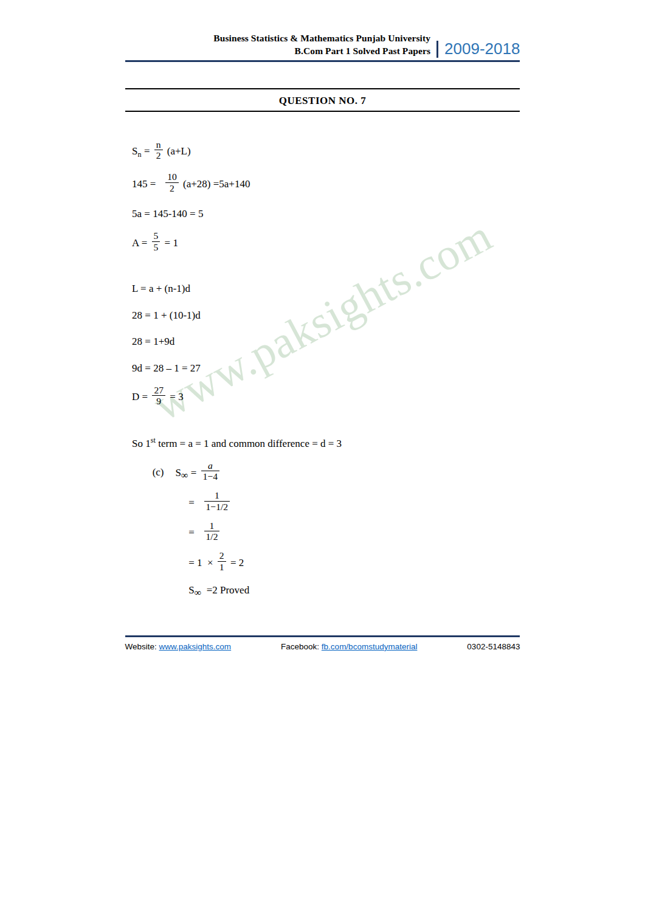www.paksights.com
Business Statistics & Mathematics Punjab University
B.Com Part 1 Solved Past Papers
2009-2018
QUESTION NO. 7
Sn = n 2 (a+L)
145 = 102 (a+28) =5a+140
5a = 145-140 = 5
A = 55 = 1
L = a + (n-1)d
28 = 1 + (10-1)d
28 = 1+9d
9d = 28 – 1 = 27
D = 279 = 3
So 1st term = a = 1 and common difference = d = 3
(c) S∞ = a 1−4
= 11−1/2
= 11/2
= 1 × 21 = 2
S∞ =2 Proved
Website: www.paksights.com Facebook: fb.com/bcomstudymaterial 0302-5148843